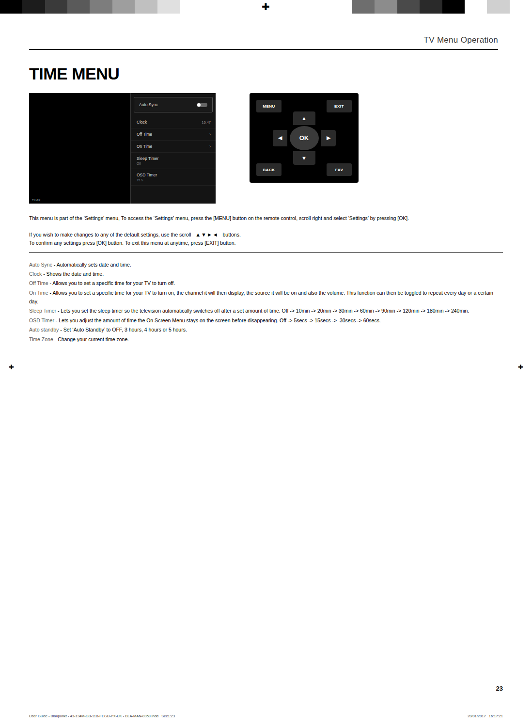✚
✚
✚
TV Menu Operation
TIME MENU
Auto Sync
Clock 16:47
Off Time ›
On Time ›
Sleep Timer Off
OSD Timer 15 S
TIME
MENU
EXIT
BACK
FAV
▲
◀
OK
▶
▼
This menu is part of the ‘Settings’ menu, To access the ‘Settings’ menu, press the [MENU] button on the remote control, scroll right and select ‘Settings’ by pressing [OK].
If you wish to make changes to any of the default settings, use the scroll ▲▼►◄ buttons.
To confirm any settings press [OK] button. To exit this menu at anytime, press [EXIT] button.
Auto Sync
- Automatically sets date and time.
Clock
- Shows the date and time.
Off Time
- Allows you to set a specific time for your TV to turn off.
On Time
- Allows you to set a specific time for your TV to turn on, the channel it will then display, the source it will be on and also the volume. This function can then be toggled to repeat every day or a certain day.
Sleep Timer
- Lets you set the sleep timer so the television automatically switches off after a set amount of time. Off -> 10min -> 20min -> 30min -> 60min -> 90min -> 120min -> 180min -> 240min.
OSD Timer
- Lets you adjust the amount of time the On Screen Menu stays on the screen before disappearing. Off -> 5secs -> 15secs -> 30secs -> 60secs.
Auto standby
- Set ‘Auto Standby’ to OFF, 3 hours, 4 hours or 5 hours.
Time Zone
- Change your current time zone.
23
User Guide - Blaupunkt - 43-134M-GB-11B-FEGU-PX-UK - BLA-MAN-0358.indd Sec1:23
20/01/2017 16:17:21